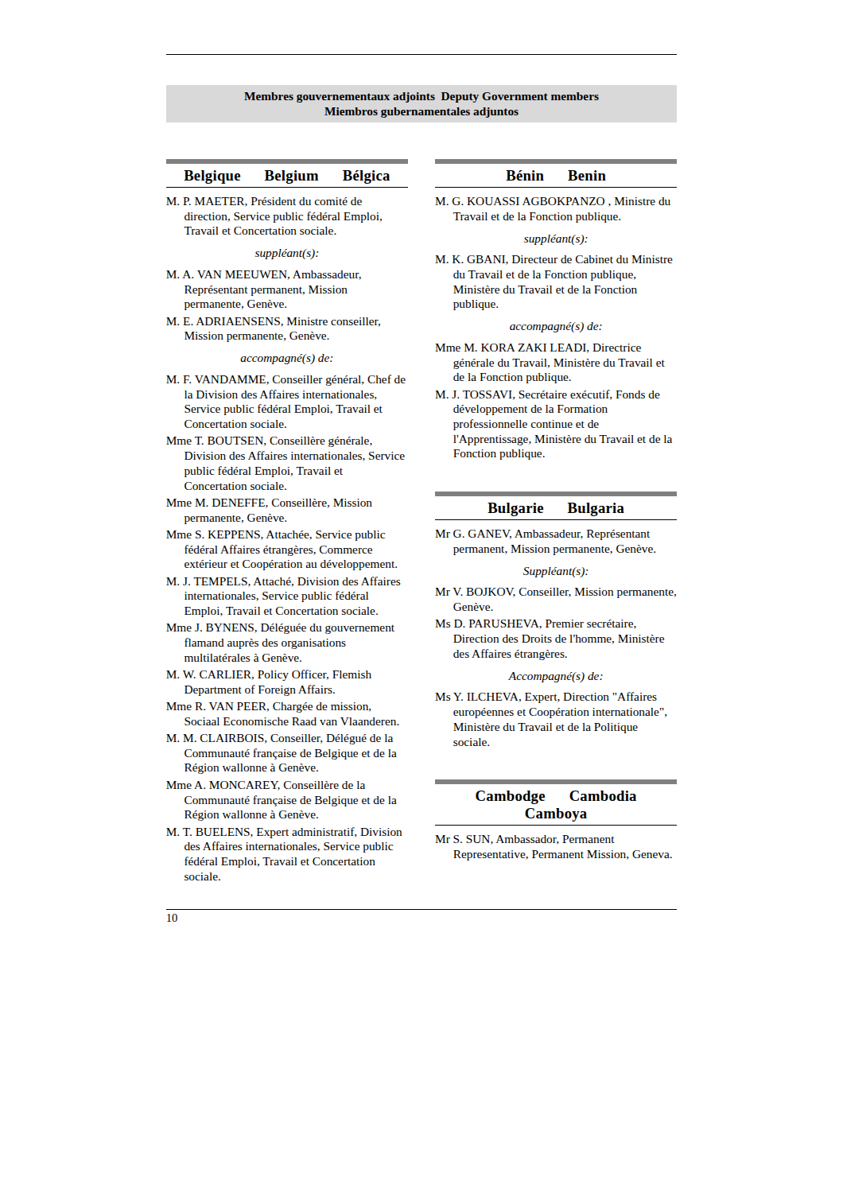Membres gouvernementaux adjoints Deputy Government members
Miembros gubernamentales adjuntos
Belgique Belgium Bélgica
M. P. MAETER, Président du comité de direction, Service public fédéral Emploi, Travail et Concertation sociale.
suppléant(s):
M. A. VAN MEEUWEN, Ambassadeur, Représentant permanent, Mission permanente, Genève.
M. E. ADRIAENSENS, Ministre conseiller, Mission permanente, Genève.
accompagné(s) de:
M. F. VANDAMME, Conseiller général, Chef de la Division des Affaires internationales, Service public fédéral Emploi, Travail et Concertation sociale.
Mme T. BOUTSEN, Conseillère générale, Division des Affaires internationales, Service public fédéral Emploi, Travail et Concertation sociale.
Mme M. DENEFFE, Conseillère, Mission permanente, Genève.
Mme S. KEPPENS, Attachée, Service public fédéral Affaires étrangères, Commerce extérieur et Coopération au développement.
M. J. TEMPELS, Attaché, Division des Affaires internationales, Service public fédéral Emploi, Travail et Concertation sociale.
Mme J. BYNENS, Déléguée du gouvernement flamand auprès des organisations multilatérales à Genève.
M. W. CARLIER, Policy Officer, Flemish Department of Foreign Affairs.
Mme R. VAN PEER, Chargée de mission, Sociaal Economische Raad van Vlaanderen.
M. M. CLAIRBOIS, Conseiller, Délégué de la Communauté française de Belgique et de la Région wallonne à Genève.
Mme A. MONCAREY, Conseillère de la Communauté française de Belgique et de la Région wallonne à Genève.
M. T. BUELENS, Expert administratif, Division des Affaires internationales, Service public fédéral Emploi, Travail et Concertation sociale.
Bénin Benin
M. G. KOUASSI AGBOKPANZO , Ministre du Travail et de la Fonction publique.
suppléant(s):
M. K. GBANI, Directeur de Cabinet du Ministre du Travail et de la Fonction publique, Ministère du Travail et de la Fonction publique.
accompagné(s) de:
Mme M. KORA ZAKI LEADI, Directrice générale du Travail, Ministère du Travail et de la Fonction publique.
M. J. TOSSAVI, Secrétaire exécutif, Fonds de développement de la Formation professionnelle continue et de l'Apprentissage, Ministère du Travail et de la Fonction publique.
Bulgarie Bulgaria
Mr G. GANEV, Ambassadeur, Représentant permanent, Mission permanente, Genève.
Suppléant(s):
Mr V. BOJKOV, Conseiller, Mission permanente, Genève.
Ms D. PARUSHEVA, Premier secrétaire, Direction des Droits de l'homme, Ministère des Affaires étrangères.
Accompagné(s) de:
Ms Y. ILCHEVA, Expert, Direction "Affaires européennes et Coopération internationale", Ministère du Travail et de la Politique sociale.
Cambodge Cambodia
Camboya
Mr S. SUN, Ambassador, Permanent Representative, Permanent Mission, Geneva.
10